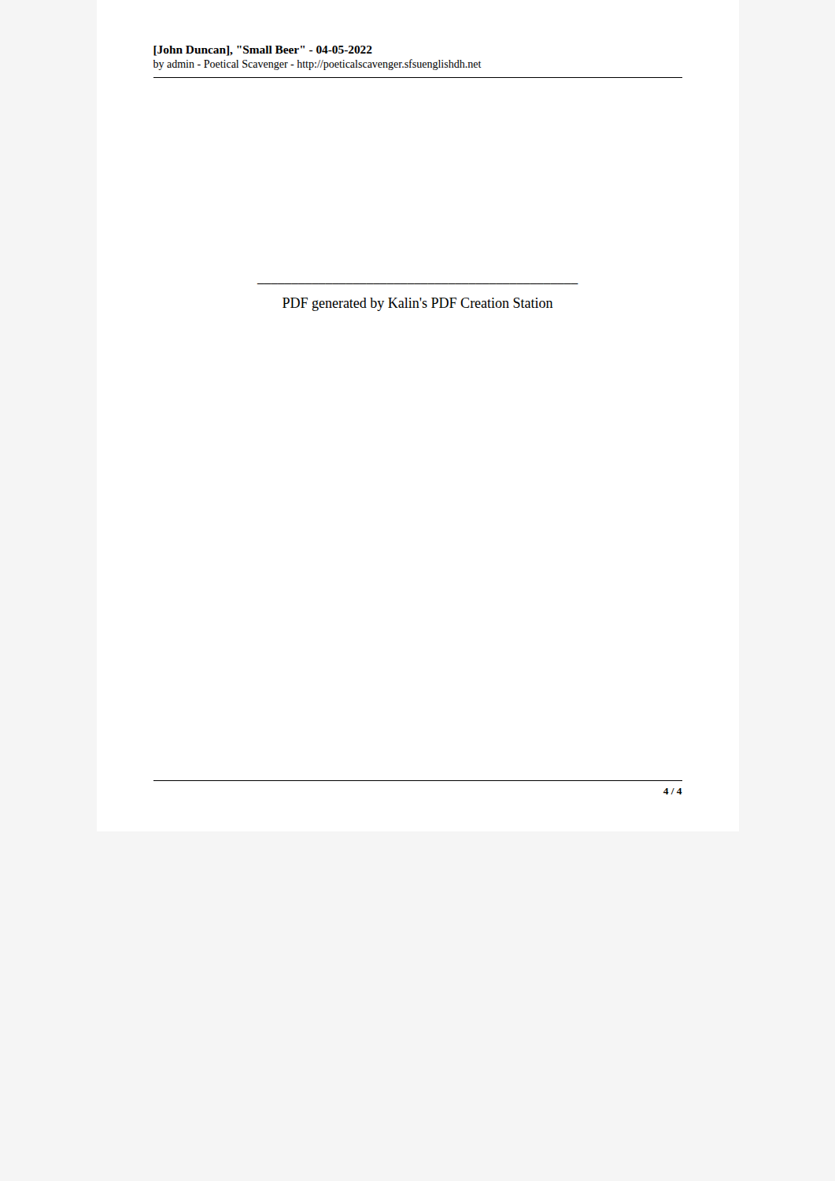[John Duncan], "Small Beer" - 04-05-2022
by admin - Poetical Scavenger - http://poeticalscavenger.sfsuenglishdh.net
_______________________________________________
PDF generated by Kalin's PDF Creation Station
4 / 4